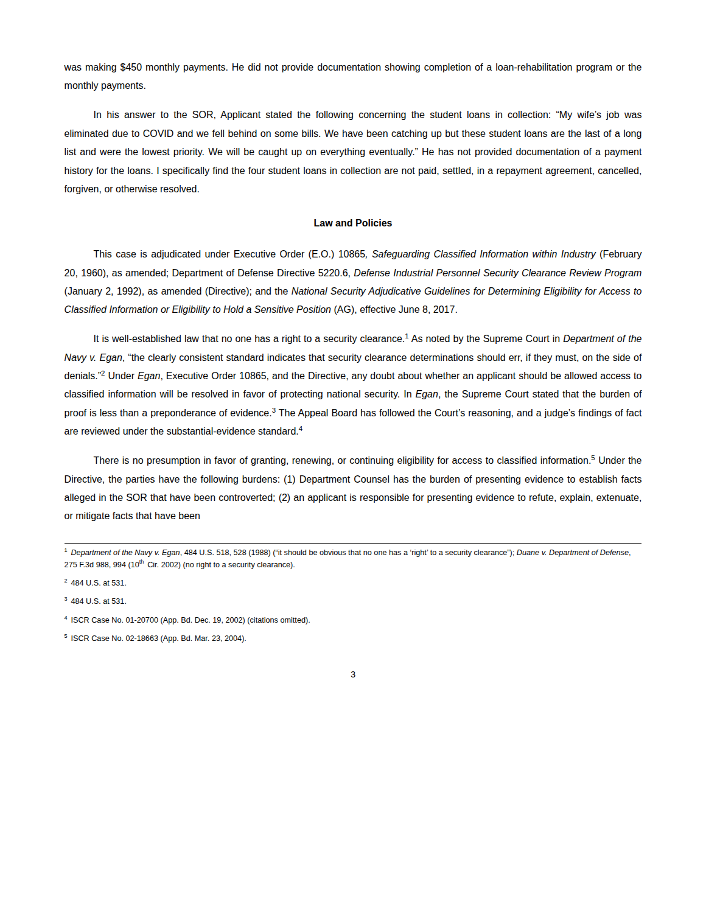was making $450 monthly payments. He did not provide documentation showing completion of a loan-rehabilitation program or the monthly payments.
In his answer to the SOR, Applicant stated the following concerning the student loans in collection: “My wife’s job was eliminated due to COVID and we fell behind on some bills. We have been catching up but these student loans are the last of a long list and were the lowest priority. We will be caught up on everything eventually.” He has not provided documentation of a payment history for the loans. I specifically find the four student loans in collection are not paid, settled, in a repayment agreement, cancelled, forgiven, or otherwise resolved.
Law and Policies
This case is adjudicated under Executive Order (E.O.) 10865, Safeguarding Classified Information within Industry (February 20, 1960), as amended; Department of Defense Directive 5220.6, Defense Industrial Personnel Security Clearance Review Program (January 2, 1992), as amended (Directive); and the National Security Adjudicative Guidelines for Determining Eligibility for Access to Classified Information or Eligibility to Hold a Sensitive Position (AG), effective June 8, 2017.
It is well-established law that no one has a right to a security clearance.1 As noted by the Supreme Court in Department of the Navy v. Egan, “the clearly consistent standard indicates that security clearance determinations should err, if they must, on the side of denials.”2 Under Egan, Executive Order 10865, and the Directive, any doubt about whether an applicant should be allowed access to classified information will be resolved in favor of protecting national security. In Egan, the Supreme Court stated that the burden of proof is less than a preponderance of evidence.3 The Appeal Board has followed the Court’s reasoning, and a judge’s findings of fact are reviewed under the substantial-evidence standard.4
There is no presumption in favor of granting, renewing, or continuing eligibility for access to classified information.5 Under the Directive, the parties have the following burdens: (1) Department Counsel has the burden of presenting evidence to establish facts alleged in the SOR that have been controverted; (2) an applicant is responsible for presenting evidence to refute, explain, extenuate, or mitigate facts that have been
1 Department of the Navy v. Egan, 484 U.S. 518, 528 (1988) (“it should be obvious that no one has a ‘right’ to a security clearance”); Duane v. Department of Defense, 275 F.3d 988, 994 (10th Cir. 2002) (no right to a security clearance).
2 484 U.S. at 531.
3 484 U.S. at 531.
4 ISCR Case No. 01-20700 (App. Bd. Dec. 19, 2002) (citations omitted).
5 ISCR Case No. 02-18663 (App. Bd. Mar. 23, 2004).
3